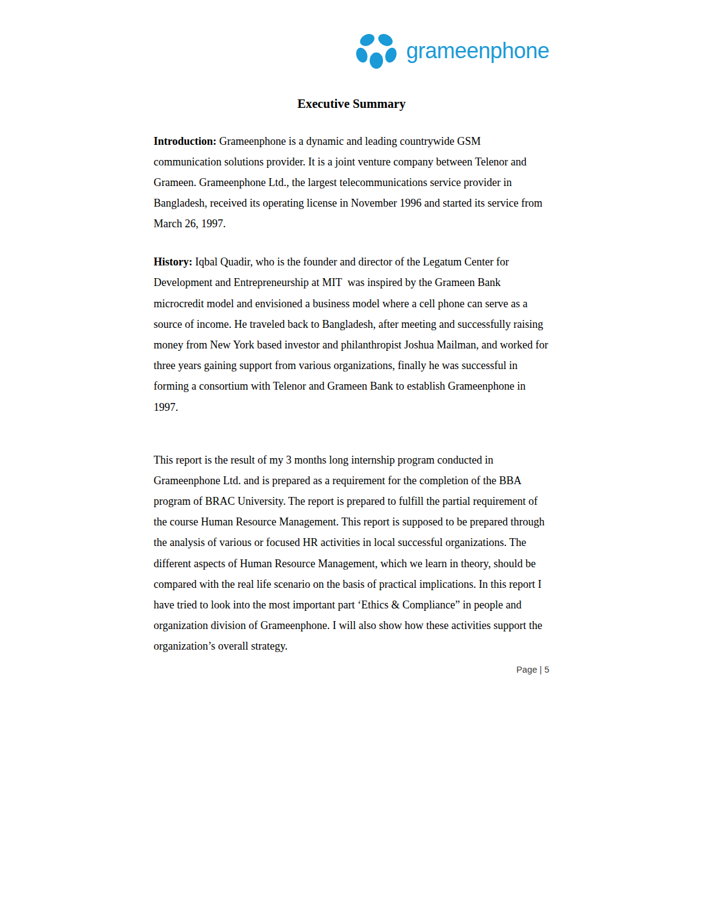grameenphone
Executive Summary
Introduction: Grameenphone is a dynamic and leading countrywide GSM communication solutions provider. It is a joint venture company between Telenor and Grameen. Grameenphone Ltd., the largest telecommunications service provider in Bangladesh, received its operating license in November 1996 and started its service from March 26, 1997.
History: Iqbal Quadir, who is the founder and director of the Legatum Center for Development and Entrepreneurship at MIT was inspired by the Grameen Bank microcredit model and envisioned a business model where a cell phone can serve as a source of income. He traveled back to Bangladesh, after meeting and successfully raising money from New York based investor and philanthropist Joshua Mailman, and worked for three years gaining support from various organizations, finally he was successful in forming a consortium with Telenor and Grameen Bank to establish Grameenphone in 1997.
This report is the result of my 3 months long internship program conducted in Grameenphone Ltd. and is prepared as a requirement for the completion of the BBA program of BRAC University. The report is prepared to fulfill the partial requirement of the course Human Resource Management. This report is supposed to be prepared through the analysis of various or focused HR activities in local successful organizations. The different aspects of Human Resource Management, which we learn in theory, should be compared with the real life scenario on the basis of practical implications. In this report I have tried to look into the most important part ‘Ethics & Compliance” in people and organization division of Grameenphone. I will also show how these activities support the organization’s overall strategy.
Page | 5